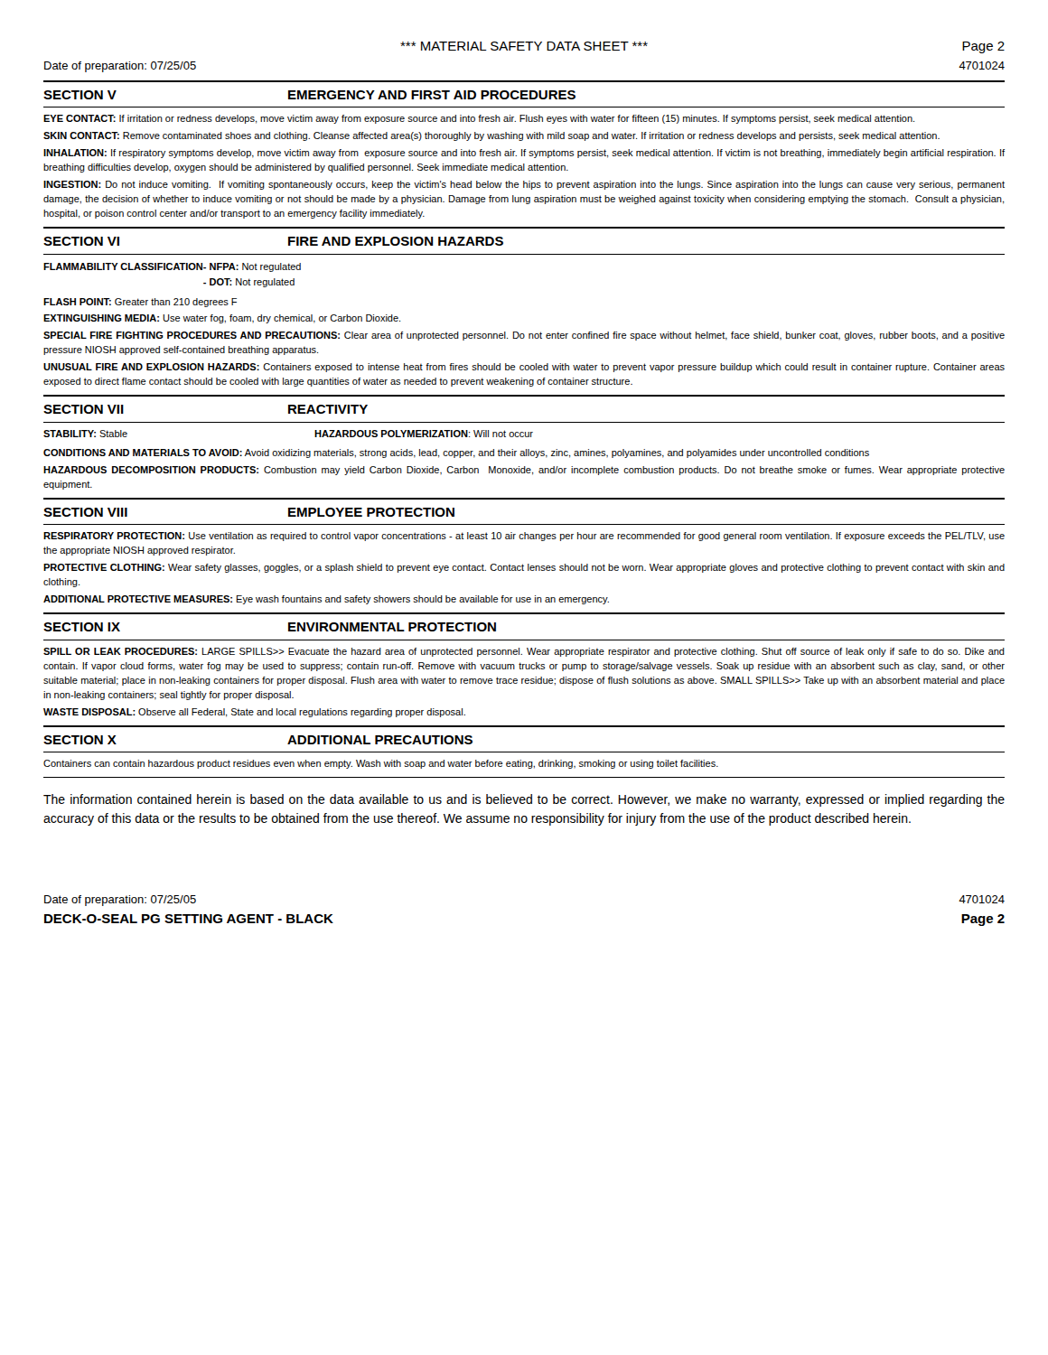Page 2
*** MATERIAL SAFETY DATA SHEET ***
Date of preparation: 07/25/05 4701024
SECTION V EMERGENCY AND FIRST AID PROCEDURES
EYE CONTACT: If irritation or redness develops, move victim away from exposure source and into fresh air. Flush eyes with water for fifteen (15) minutes. If symptoms persist, seek medical attention.
SKIN CONTACT: Remove contaminated shoes and clothing. Cleanse affected area(s) thoroughly by washing with mild soap and water. If irritation or redness develops and persists, seek medical attention.
INHALATION: If respiratory symptoms develop, move victim away from exposure source and into fresh air. If symptoms persist, seek medical attention. If victim is not breathing, immediately begin artificial respiration. If breathing difficulties develop, oxygen should be administered by qualified personnel. Seek immediate medical attention.
INGESTION: Do not induce vomiting. If vomiting spontaneously occurs, keep the victim's head below the hips to prevent aspiration into the lungs. Since aspiration into the lungs can cause very serious, permanent damage, the decision of whether to induce vomiting or not should be made by a physician. Damage from lung aspiration must be weighed against toxicity when considering emptying the stomach. Consult a physician, hospital, or poison control center and/or transport to an emergency facility immediately.
SECTION VI FIRE AND EXPLOSION HAZARDS
| FLAMMABILITY CLASSIFICATION | - NFPA: Not regulated |
| | - DOT: Not regulated |
FLASH POINT: Greater than 210 degrees F
EXTINGUISHING MEDIA: Use water fog, foam, dry chemical, or Carbon Dioxide.
SPECIAL FIRE FIGHTING PROCEDURES AND PRECAUTIONS: Clear area of unprotected personnel. Do not enter confined fire space without helmet, face shield, bunker coat, gloves, rubber boots, and a positive pressure NIOSH approved self-contained breathing apparatus.
UNUSUAL FIRE AND EXPLOSION HAZARDS: Containers exposed to intense heat from fires should be cooled with water to prevent vapor pressure buildup which could result in container rupture. Container areas exposed to direct flame contact should be cooled with large quantities of water as needed to prevent weakening of container structure.
SECTION VII REACTIVITY
STABILITY: Stable
HAZARDOUS POLYMERIZATION: Will not occur
CONDITIONS AND MATERIALS TO AVOID: Avoid oxidizing materials, strong acids, lead, copper, and their alloys, zinc, amines, polyamines, and polyamides under uncontrolled conditions
HAZARDOUS DECOMPOSITION PRODUCTS: Combustion may yield Carbon Dioxide, Carbon Monoxide, and/or incomplete combustion products. Do not breathe smoke or fumes. Wear appropriate protective equipment.
SECTION VIII EMPLOYEE PROTECTION
RESPIRATORY PROTECTION: Use ventilation as required to control vapor concentrations - at least 10 air changes per hour are recommended for good general room ventilation. If exposure exceeds the PEL/TLV, use the appropriate NIOSH approved respirator.
PROTECTIVE CLOTHING: Wear safety glasses, goggles, or a splash shield to prevent eye contact. Contact lenses should not be worn. Wear appropriate gloves and protective clothing to prevent contact with skin and clothing.
ADDITIONAL PROTECTIVE MEASURES: Eye wash fountains and safety showers should be available for use in an emergency.
SECTION IX ENVIRONMENTAL PROTECTION
SPILL OR LEAK PROCEDURES: LARGE SPILLS>> Evacuate the hazard area of unprotected personnel. Wear appropriate respirator and protective clothing. Shut off source of leak only if safe to do so. Dike and contain. If vapor cloud forms, water fog may be used to suppress; contain run-off. Remove with vacuum trucks or pump to storage/salvage vessels. Soak up residue with an absorbent such as clay, sand, or other suitable material; place in non-leaking containers for proper disposal. Flush area with water to remove trace residue; dispose of flush solutions as above. SMALL SPILLS>> Take up with an absorbent material and place in non-leaking containers; seal tightly for proper disposal.
WASTE DISPOSAL: Observe all Federal, State and local regulations regarding proper disposal.
SECTION X ADDITIONAL PRECAUTIONS
Containers can contain hazardous product residues even when empty. Wash with soap and water before eating, drinking, smoking or using toilet facilities.
The information contained herein is based on the data available to us and is believed to be correct. However, we make no warranty, expressed or implied regarding the accuracy of this data or the results to be obtained from the use thereof. We assume no responsibility for injury from the use of the product described herein.
Date of preparation: 07/25/05 4701024
DECK-O-SEAL PG SETTING AGENT - BLACK Page 2